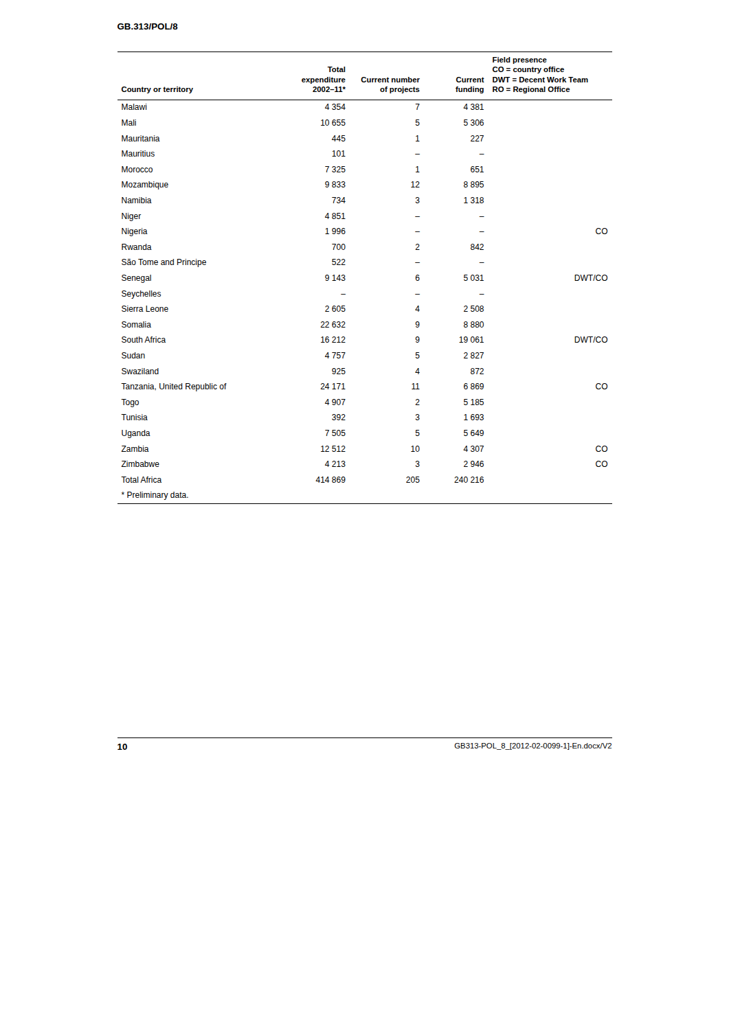GB.313/POL/8
| Country or territory | Total expenditure 2002–11* | Current number of projects | Current funding | Field presence CO = country office DWT = Decent Work Team RO = Regional Office |
| --- | --- | --- | --- | --- |
| Malawi | 4 354 | 7 | 4 381 | |
| Mali | 10 655 | 5 | 5 306 | |
| Mauritania | 445 | 1 | 227 | |
| Mauritius | 101 | – | – | |
| Morocco | 7 325 | 1 | 651 | |
| Mozambique | 9 833 | 12 | 8 895 | |
| Namibia | 734 | 3 | 1 318 | |
| Niger | 4 851 | – | – | |
| Nigeria | 1 996 | – | – | CO |
| Rwanda | 700 | 2 | 842 | |
| São Tome and Principe | 522 | – | – | |
| Senegal | 9 143 | 6 | 5 031 | DWT/CO |
| Seychelles | – | – | – | |
| Sierra Leone | 2 605 | 4 | 2 508 | |
| Somalia | 22 632 | 9 | 8 880 | |
| South Africa | 16 212 | 9 | 19 061 | DWT/CO |
| Sudan | 4 757 | 5 | 2 827 | |
| Swaziland | 925 | 4 | 872 | |
| Tanzania, United Republic of | 24 171 | 11 | 6 869 | CO |
| Togo | 4 907 | 2 | 5 185 | |
| Tunisia | 392 | 3 | 1 693 | |
| Uganda | 7 505 | 5 | 5 649 | |
| Zambia | 12 512 | 10 | 4 307 | CO |
| Zimbabwe | 4 213 | 3 | 2 946 | CO |
| Total Africa | 414 869 | 205 | 240 216 | |
| * Preliminary data. |
10
GB313-POL_8_[2012-02-0099-1]-En.docx/V2